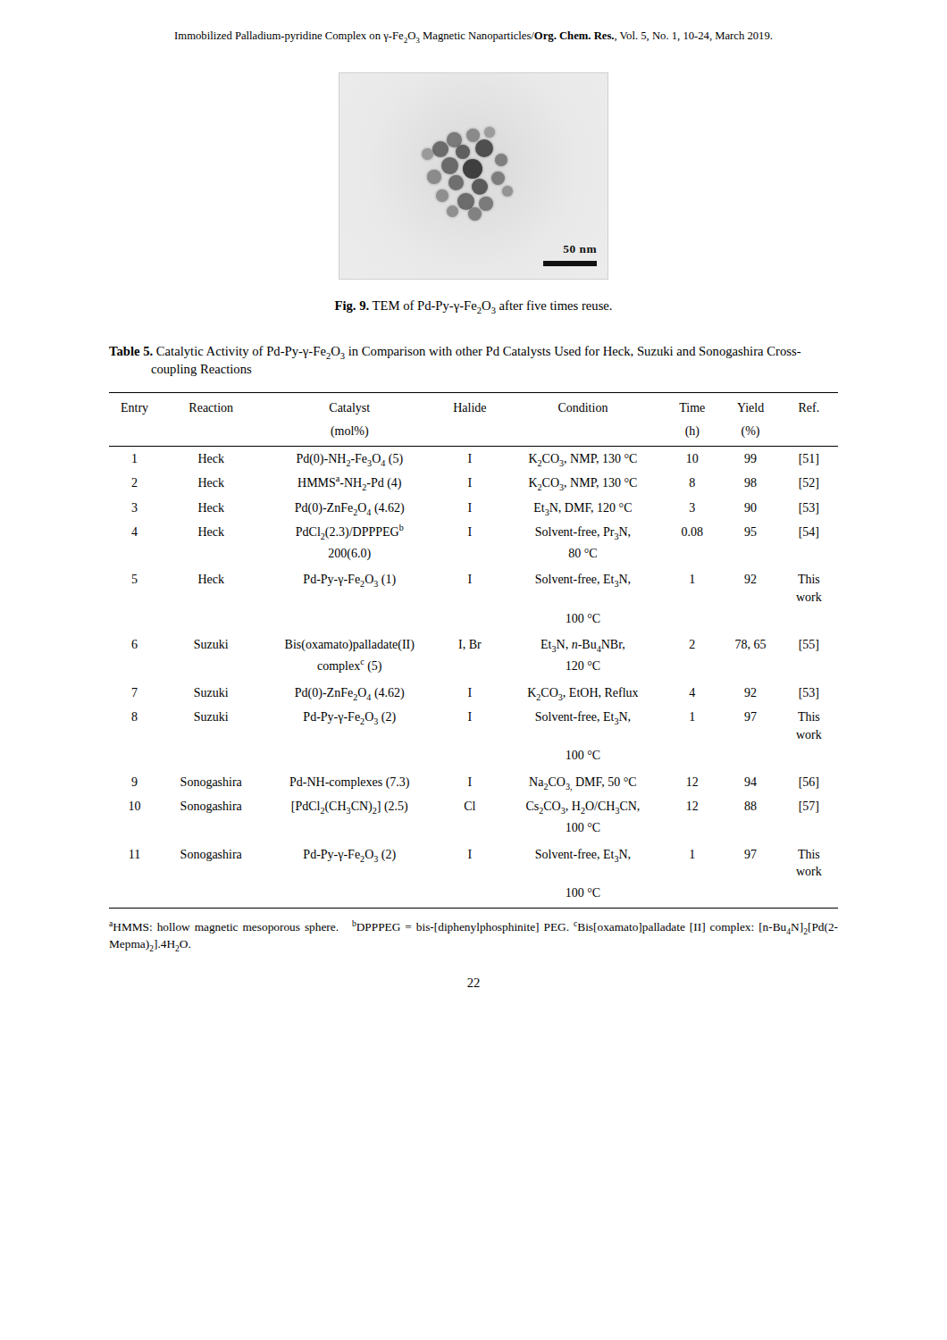Immobilized Palladium-pyridine Complex on γ-Fe2O3 Magnetic Nanoparticles/Org. Chem. Res., Vol. 5, No. 1, 10-24, March 2019.
50 nm
Fig. 9. TEM of Pd-Py-γ-Fe2O3 after five times reuse.
Table 5. Catalytic Activity of Pd-Py-γ-Fe2O3 in Comparison with other Pd Catalysts Used for Heck, Suzuki and Sonogashira Cross-coupling Reactions
| Entry | Reaction | Catalyst | Halide | Condition | Time | Yield | Ref. |
| --- | --- | --- | --- | --- | --- | --- | --- |
| | | (mol%) | | | (h) | (%) | |
| 1 | Heck | Pd(0)-NH 2 -Fe 3 O 4 (5) | I | K 2 CO 3 , NMP, 130 °C | 10 | 99 | [51] |
| 2 | Heck | HMMS a -NH 2 -Pd (4) | I | K 2 CO 3 , NMP, 130 °C | 8 | 98 | [52] |
| 3 | Heck | Pd(0)-ZnFe 2 O 4 (4.62) | I | Et 3 N, DMF, 120 °C | 3 | 90 | [53] |
| 4 | Heck | PdCl 2 (2.3)/DPPPEG b | I | Solvent-free, Pr 3 N, | 0.08 | 95 | [54] |
| | | 200(6.0) | | 80 °C | | | |
| 5 | Heck | Pd-Py-γ-Fe 2 O 3 (1) | I | Solvent-free, Et 3 N, | 1 | 92 | This work |
| | | | | 100 °C | | | |
| 6 | Suzuki | Bis(oxamato)palladate(II) | I, Br | Et 3 N, n -Bu 4 NBr, | 2 | 78, 65 | [55] |
| | | complex c (5) | | 120 °C | | | |
| 7 | Suzuki | Pd(0)-ZnFe 2 O 4 (4.62) | I | K 2 CO 3 , EtOH, Reflux | 4 | 92 | [53] |
| 8 | Suzuki | Pd-Py-γ-Fe 2 O 3 (2) | I | Solvent-free, Et 3 N, | 1 | 97 | This work |
| | | | | 100 °C | | | |
| 9 | Sonogashira | Pd-NH-complexes (7.3) | I | Na 2 CO 3, DMF, 50 °C | 12 | 94 | [56] |
| 10 | Sonogashira | [PdCl 2 (CH 3 CN) 2 ] (2.5) | Cl | Cs 2 CO 3 , H 2 O/CH 3 CN, | 12 | 88 | [57] |
| | | | | 100 °C | | | |
| 11 | Sonogashira | Pd-Py-γ-Fe 2 O 3 (2) | I | Solvent-free, Et 3 N, | 1 | 97 | This work |
| | | | | 100 °C | | | |
aHMMS: hollow magnetic mesoporous sphere. bDPPPEG = bis-[diphenylphosphinite] PEG. cBis[oxamato]palladate [II] complex: [n-Bu4N]2[Pd(2-Mepma)2].4H2O.
22